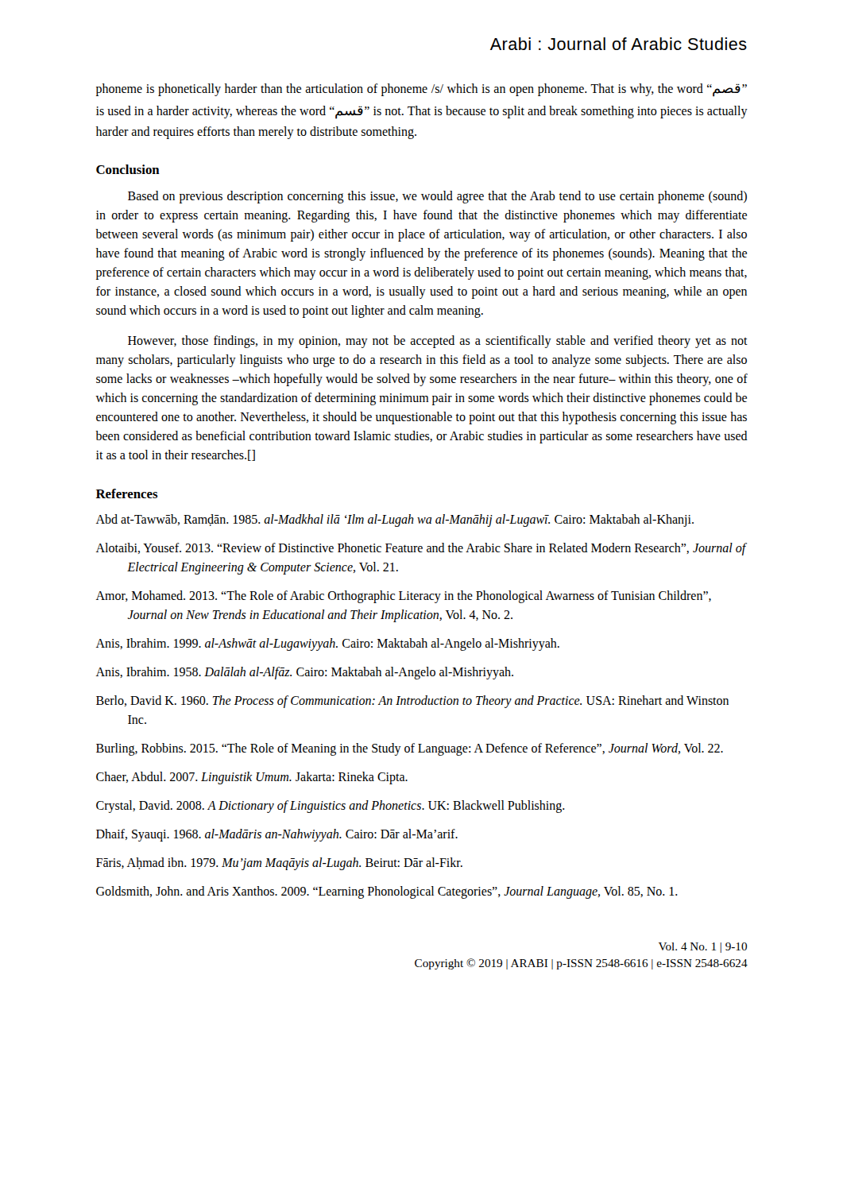Arabi : Journal of Arabic Studies
phoneme is phonetically harder than the articulation of phoneme /s/ which is an open phoneme. That is why, the word “قصم” is used in a harder activity, whereas the word “قسم” is not. That is because to split and break something into pieces is actually harder and requires efforts than merely to distribute something.
Conclusion
Based on previous description concerning this issue, we would agree that the Arab tend to use certain phoneme (sound) in order to express certain meaning. Regarding this, I have found that the distinctive phonemes which may differentiate between several words (as minimum pair) either occur in place of articulation, way of articulation, or other characters. I also have found that meaning of Arabic word is strongly influenced by the preference of its phonemes (sounds). Meaning that the preference of certain characters which may occur in a word is deliberately used to point out certain meaning, which means that, for instance, a closed sound which occurs in a word, is usually used to point out a hard and serious meaning, while an open sound which occurs in a word is used to point out lighter and calm meaning.
However, those findings, in my opinion, may not be accepted as a scientifically stable and verified theory yet as not many scholars, particularly linguists who urge to do a research in this field as a tool to analyze some subjects. There are also some lacks or weaknesses –which hopefully would be solved by some researchers in the near future– within this theory, one of which is concerning the standardization of determining minimum pair in some words which their distinctive phonemes could be encountered one to another. Nevertheless, it should be unquestionable to point out that this hypothesis concerning this issue has been considered as beneficial contribution toward Islamic studies, or Arabic studies in particular as some researchers have used it as a tool in their researches.[]
References
Abd at-Tawwāb, Ramḍān. 1985. al-Madkhal ilā ‘Ilm al-Lugah wa al-Manāhij al-Lugawī. Cairo: Maktabah al-Khanji.
Alotaibi, Yousef. 2013. “Review of Distinctive Phonetic Feature and the Arabic Share in Related Modern Research”, Journal of Electrical Engineering & Computer Science, Vol. 21.
Amor, Mohamed. 2013. “The Role of Arabic Orthographic Literacy in the Phonological Awarness of Tunisian Children”, Journal on New Trends in Educational and Their Implication, Vol. 4, No. 2.
Anis, Ibrahim. 1999. al-Ashwāt al-Lugawiyyah. Cairo: Maktabah al-Angelo al-Mishriyyah.
Anis, Ibrahim. 1958. Dalālah al-Alfāz. Cairo: Maktabah al-Angelo al-Mishriyyah.
Berlo, David K. 1960. The Process of Communication: An Introduction to Theory and Practice. USA: Rinehart and Winston Inc.
Burling, Robbins. 2015. “The Role of Meaning in the Study of Language: A Defence of Reference”, Journal Word, Vol. 22.
Chaer, Abdul. 2007. Linguistik Umum. Jakarta: Rineka Cipta.
Crystal, David. 2008. A Dictionary of Linguistics and Phonetics. UK: Blackwell Publishing.
Dhaif, Syauqi. 1968. al-Madāris an-Nahwiyyah. Cairo: Dār al-Ma’arif.
Fāris, Aḥmad ibn. 1979. Mu’jam Maqāyis al-Lugah. Beirut: Dār al-Fikr.
Goldsmith, John. and Aris Xanthos. 2009. “Learning Phonological Categories”, Journal Language, Vol. 85, No. 1.
Vol. 4 No. 1 | 9-10
Copyright © 2019 | ARABI | p-ISSN 2548-6616 | e-ISSN 2548-6624